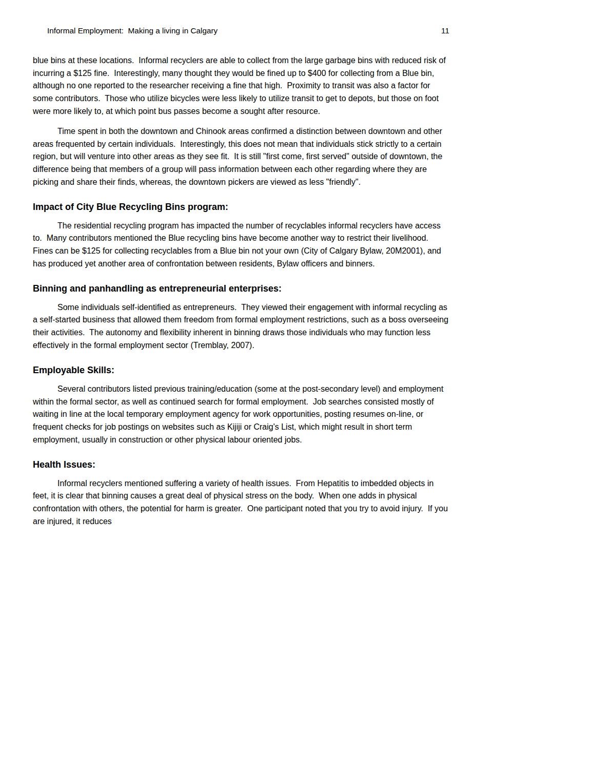Informal Employment: Making a living in Calgary 11
blue bins at these locations. Informal recyclers are able to collect from the large garbage bins with reduced risk of incurring a $125 fine. Interestingly, many thought they would be fined up to $400 for collecting from a Blue bin, although no one reported to the researcher receiving a fine that high. Proximity to transit was also a factor for some contributors. Those who utilize bicycles were less likely to utilize transit to get to depots, but those on foot were more likely to, at which point bus passes become a sought after resource.
Time spent in both the downtown and Chinook areas confirmed a distinction between downtown and other areas frequented by certain individuals. Interestingly, this does not mean that individuals stick strictly to a certain region, but will venture into other areas as they see fit. It is still "first come, first served" outside of downtown, the difference being that members of a group will pass information between each other regarding where they are picking and share their finds, whereas, the downtown pickers are viewed as less "friendly".
Impact of City Blue Recycling Bins program:
The residential recycling program has impacted the number of recyclables informal recyclers have access to. Many contributors mentioned the Blue recycling bins have become another way to restrict their livelihood. Fines can be $125 for collecting recyclables from a Blue bin not your own (City of Calgary Bylaw, 20M2001), and has produced yet another area of confrontation between residents, Bylaw officers and binners.
Binning and panhandling as entrepreneurial enterprises:
Some individuals self-identified as entrepreneurs. They viewed their engagement with informal recycling as a self-started business that allowed them freedom from formal employment restrictions, such as a boss overseeing their activities. The autonomy and flexibility inherent in binning draws those individuals who may function less effectively in the formal employment sector (Tremblay, 2007).
Employable Skills:
Several contributors listed previous training/education (some at the post-secondary level) and employment within the formal sector, as well as continued search for formal employment. Job searches consisted mostly of waiting in line at the local temporary employment agency for work opportunities, posting resumes on-line, or frequent checks for job postings on websites such as Kijiji or Craig's List, which might result in short term employment, usually in construction or other physical labour oriented jobs.
Health Issues:
Informal recyclers mentioned suffering a variety of health issues. From Hepatitis to imbedded objects in feet, it is clear that binning causes a great deal of physical stress on the body. When one adds in physical confrontation with others, the potential for harm is greater. One participant noted that you try to avoid injury. If you are injured, it reduces